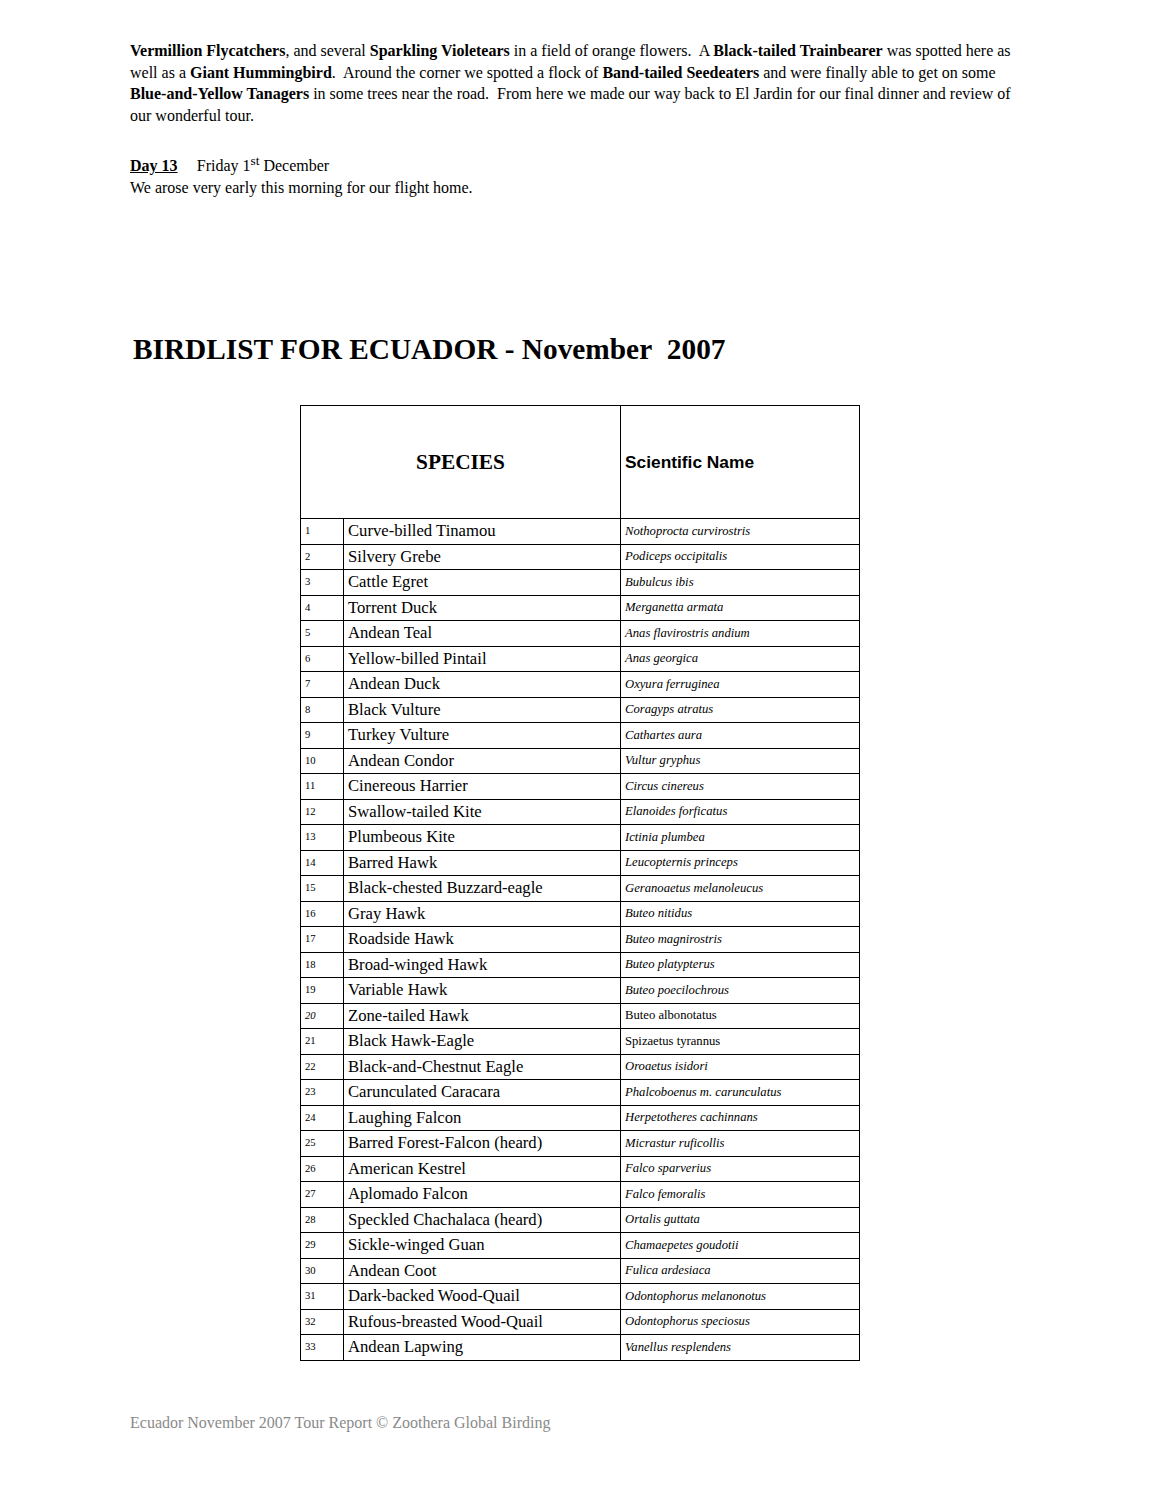Vermillion Flycatchers, and several Sparkling Violetears in a field of orange flowers. A Black-tailed Trainbearer was spotted here as well as a Giant Hummingbird. Around the corner we spotted a flock of Band-tailed Seedeaters and were finally able to get on some Blue-and-Yellow Tanagers in some trees near the road. From here we made our way back to El Jardin for our final dinner and review of our wonderful tour.
Day 13 Friday 1st December
We arose very early this morning for our flight home.
BIRDLIST FOR ECUADOR - November 2007
| SPECIES | Scientific Name |
| --- | --- |
| 1 | Curve-billed Tinamou | Nothoprocta curvirostris |
| 2 | Silvery Grebe | Podiceps occipitalis |
| 3 | Cattle Egret | Bubulcus ibis |
| 4 | Torrent Duck | Merganetta armata |
| 5 | Andean Teal | Anas flavirostris andium |
| 6 | Yellow-billed Pintail | Anas georgica |
| 7 | Andean Duck | Oxyura ferruginea |
| 8 | Black Vulture | Coragyps atratus |
| 9 | Turkey Vulture | Cathartes aura |
| 10 | Andean Condor | Vultur gryphus |
| 11 | Cinereous Harrier | Circus cinereus |
| 12 | Swallow-tailed Kite | Elanoides forficatus |
| 13 | Plumbeous Kite | Ictinia plumbea |
| 14 | Barred Hawk | Leucopternis princeps |
| 15 | Black-chested Buzzard-eagle | Geranoaetus melanoleucus |
| 16 | Gray Hawk | Buteo nitidus |
| 17 | Roadside Hawk | Buteo magnirostris |
| 18 | Broad-winged Hawk | Buteo platypterus |
| 19 | Variable Hawk | Buteo poecilochrous |
| 20 | Zone-tailed Hawk | Buteo albonotatus |
| 21 | Black Hawk-Eagle | Spizaetus tyrannus |
| 22 | Black-and-Chestnut Eagle | Oroaetus isidori |
| 23 | Carunculated Caracara | Phalcoboenus m. carunculatus |
| 24 | Laughing Falcon | Herpetotheres cachinnans |
| 25 | Barred Forest-Falcon (heard) | Micrastur ruficollis |
| 26 | American Kestrel | Falco sparverius |
| 27 | Aplomado Falcon | Falco femoralis |
| 28 | Speckled Chachalaca (heard) | Ortalis guttata |
| 29 | Sickle-winged Guan | Chamaepetes goudotii |
| 30 | Andean Coot | Fulica ardesiaca |
| 31 | Dark-backed Wood-Quail | Odontophorus melanonotus |
| 32 | Rufous-breasted Wood-Quail | Odontophorus speciosus |
| 33 | Andean Lapwing | Vanellus resplendens |
Ecuador November 2007 Tour Report © Zoothera Global Birding